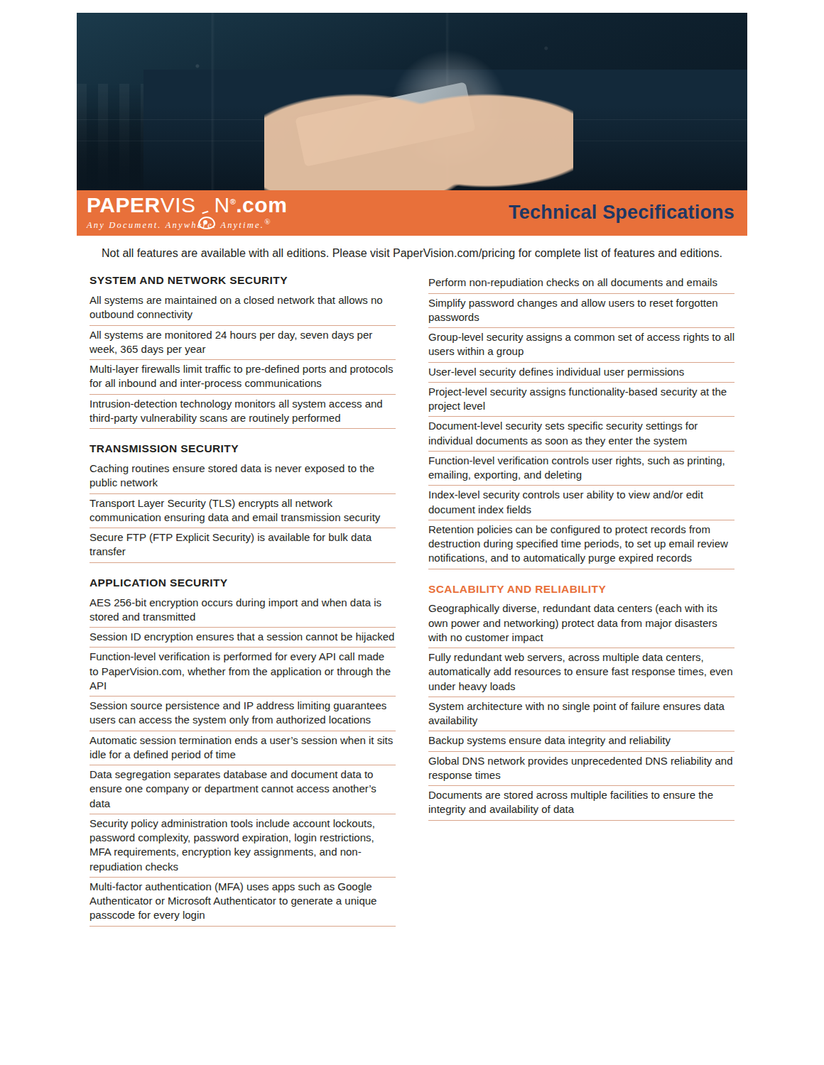PAPERVIS N®.com
Any Document. Anywhere. Anytime.®
Technical Specifications
Not all features are available with all editions. Please visit PaperVision.com/pricing for complete list of features and editions.
SYSTEM AND NETWORK SECURITY
All systems are maintained on a closed network that allows no outbound connectivity
All systems are monitored 24 hours per day, seven days per week, 365 days per year
Multi-layer firewalls limit traffic to pre-defined ports and protocols for all inbound and inter-process communications
Intrusion-detection technology monitors all system access and third-party vulnerability scans are routinely performed
TRANSMISSION SECURITY
Caching routines ensure stored data is never exposed to the public network
Transport Layer Security (TLS) encrypts all network communication ensuring data and email transmission security
Secure FTP (FTP Explicit Security) is available for bulk data transfer
APPLICATION SECURITY
AES 256-bit encryption occurs during import and when data is stored and transmitted
Session ID encryption ensures that a session cannot be hijacked
Function-level verification is performed for every API call made to PaperVision.com, whether from the application or through the API
Session source persistence and IP address limiting guarantees users can access the system only from authorized locations
Automatic session termination ends a user’s session when it sits idle for a defined period of time
Data segregation separates database and document data to ensure one company or department cannot access another’s data
Security policy administration tools include account lockouts, password complexity, password expiration, login restrictions, MFA requirements, encryption key assignments, and non-repudiation checks
Multi-factor authentication (MFA) uses apps such as Google Authenticator or Microsoft Authenticator to generate a unique passcode for every login
Perform non-repudiation checks on all documents and emails
Simplify password changes and allow users to reset forgotten passwords
Group-level security assigns a common set of access rights to all users within a group
User-level security defines individual user permissions
Project-level security assigns functionality-based security at the project level
Document-level security sets specific security settings for individual documents as soon as they enter the system
Function-level verification controls user rights, such as printing, emailing, exporting, and deleting
Index-level security controls user ability to view and/or edit document index fields
Retention policies can be configured to protect records from destruction during specified time periods, to set up email review notifications, and to automatically purge expired records
SCALABILITY AND RELIABILITY
Geographically diverse, redundant data centers (each with its own power and networking) protect data from major disasters with no customer impact
Fully redundant web servers, across multiple data centers, automatically add resources to ensure fast response times, even under heavy loads
System architecture with no single point of failure ensures data availability
Backup systems ensure data integrity and reliability
Global DNS network provides unprecedented DNS reliability and response times
Documents are stored across multiple facilities to ensure the integrity and availability of data